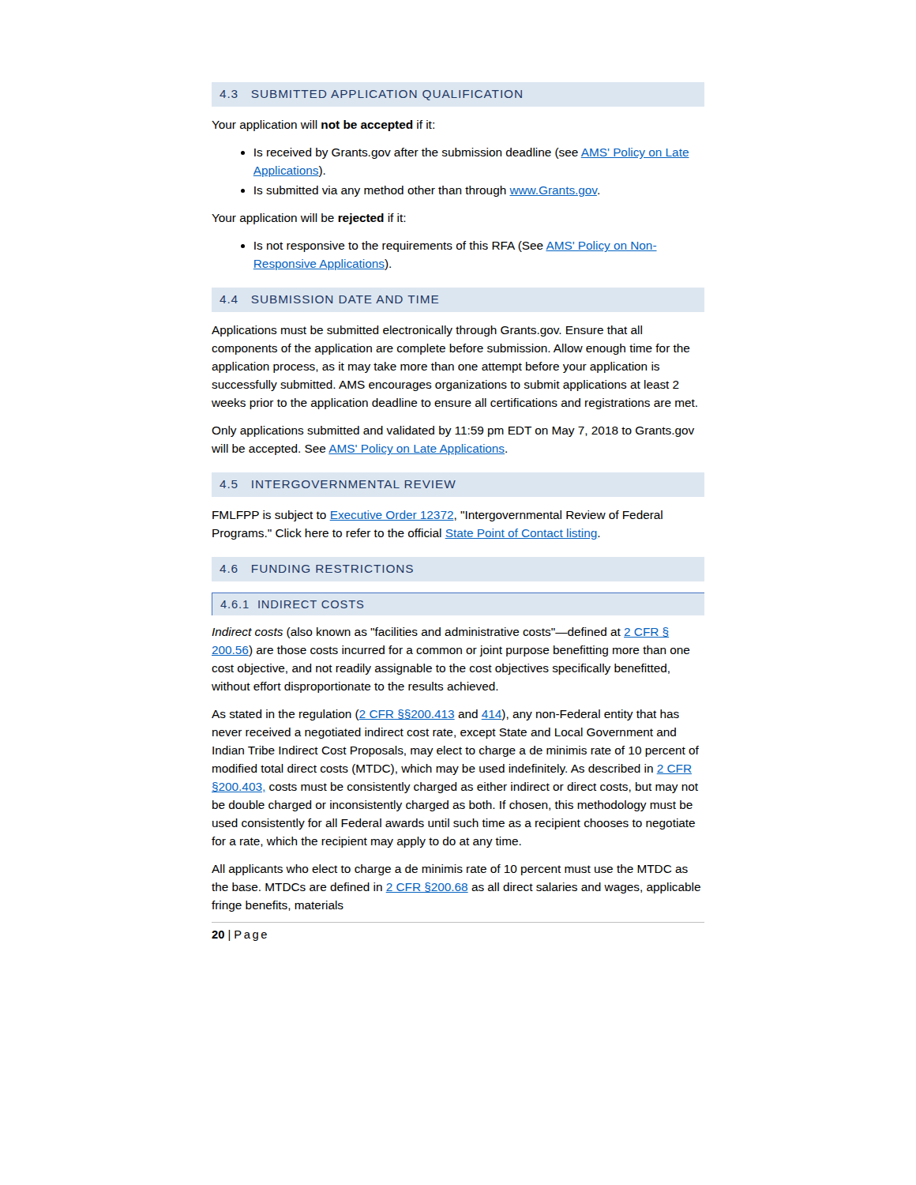4.3 Submitted Application Qualification
Your application will not be accepted if it:
Is received by Grants.gov after the submission deadline (see AMS' Policy on Late Applications).
Is submitted via any method other than through www.Grants.gov.
Your application will be rejected if it:
Is not responsive to the requirements of this RFA (See AMS' Policy on Non-Responsive Applications).
4.4 Submission Date and Time
Applications must be submitted electronically through Grants.gov. Ensure that all components of the application are complete before submission. Allow enough time for the application process, as it may take more than one attempt before your application is successfully submitted. AMS encourages organizations to submit applications at least 2 weeks prior to the application deadline to ensure all certifications and registrations are met.
Only applications submitted and validated by 11:59 pm EDT on May 7, 2018 to Grants.gov will be accepted. See AMS' Policy on Late Applications.
4.5 Intergovernmental Review
FMLFPP is subject to Executive Order 12372, "Intergovernmental Review of Federal Programs." Click here to refer to the official State Point of Contact listing.
4.6 Funding Restrictions
4.6.1 Indirect Costs
Indirect costs (also known as "facilities and administrative costs"—defined at 2 CFR § 200.56) are those costs incurred for a common or joint purpose benefitting more than one cost objective, and not readily assignable to the cost objectives specifically benefitted, without effort disproportionate to the results achieved.
As stated in the regulation (2 CFR §§200.413 and 414), any non-Federal entity that has never received a negotiated indirect cost rate, except State and Local Government and Indian Tribe Indirect Cost Proposals, may elect to charge a de minimis rate of 10 percent of modified total direct costs (MTDC), which may be used indefinitely. As described in 2 CFR §200.403, costs must be consistently charged as either indirect or direct costs, but may not be double charged or inconsistently charged as both. If chosen, this methodology must be used consistently for all Federal awards until such time as a recipient chooses to negotiate for a rate, which the recipient may apply to do at any time.
All applicants who elect to charge a de minimis rate of 10 percent must use the MTDC as the base. MTDCs are defined in 2 CFR §200.68 as all direct salaries and wages, applicable fringe benefits, materials
20 | Page